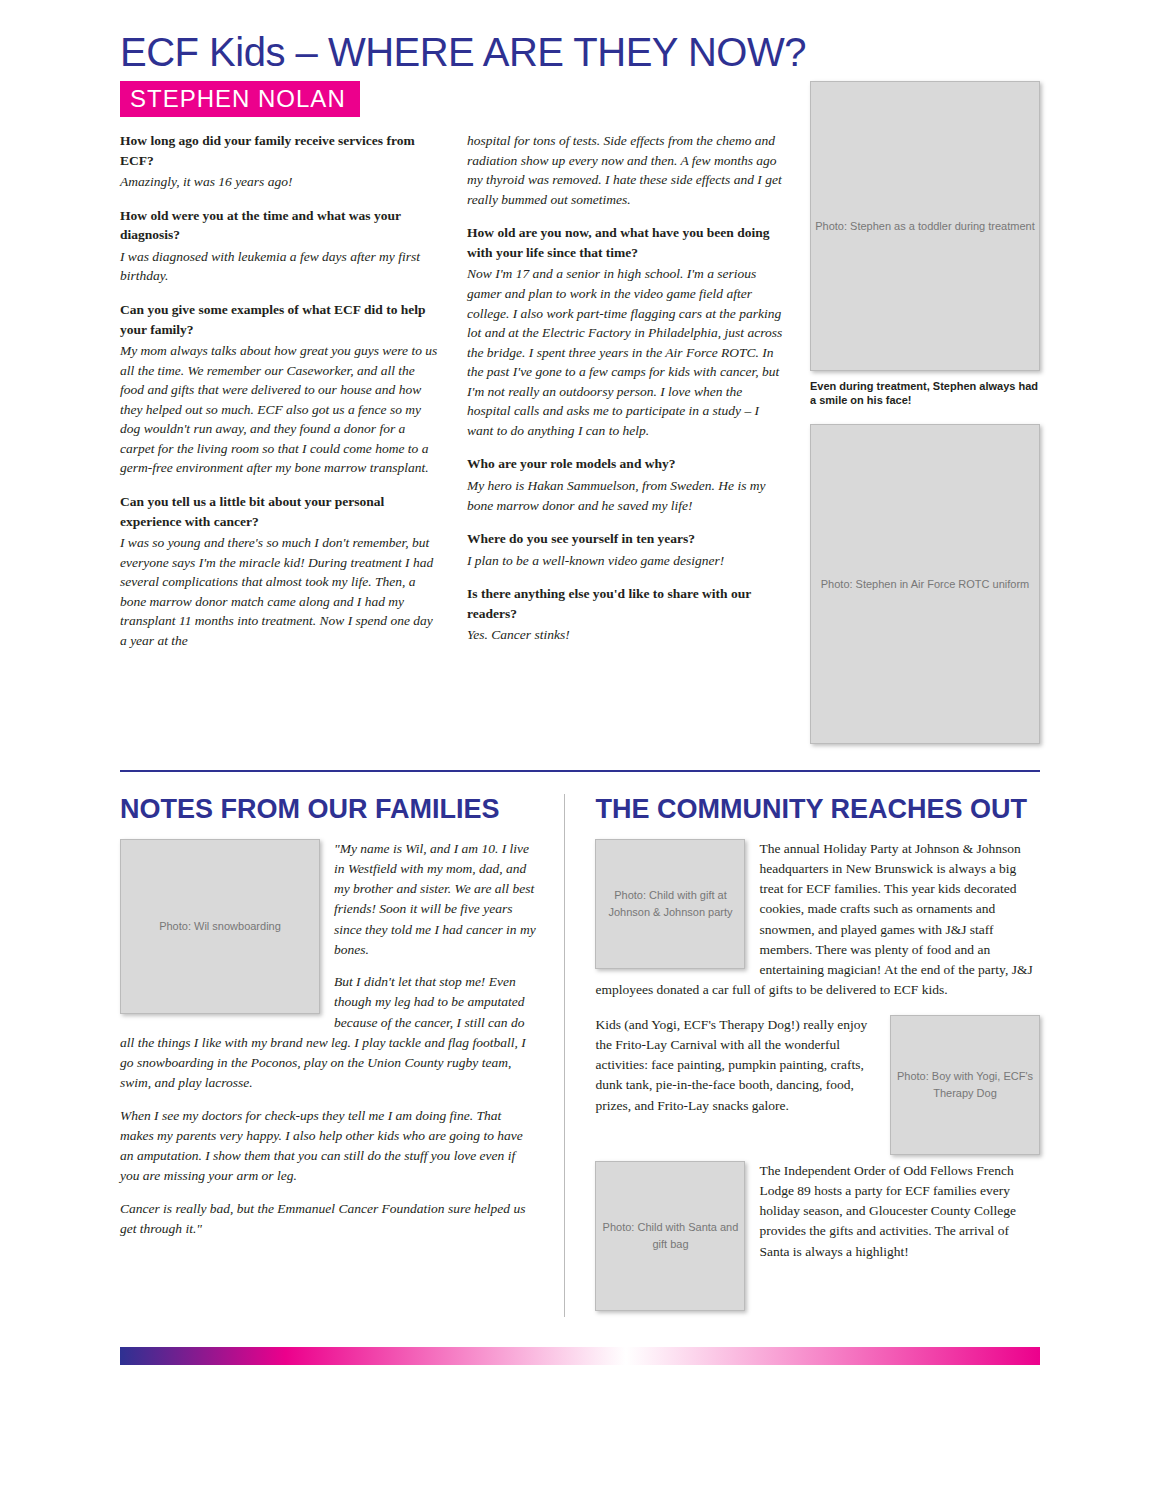ECF Kids – WHERE ARE THEY NOW?
STEPHEN NOLAN
How long ago did your family receive services from ECF?
Amazingly, it was 16 years ago!
How old were you at the time and what was your diagnosis?
I was diagnosed with leukemia a few days after my first birthday.
Can you give some examples of what ECF did to help your family?
My mom always talks about how great you guys were to us all the time. We remember our Caseworker, and all the food and gifts that were delivered to our house and how they helped out so much. ECF also got us a fence so my dog wouldn't run away, and they found a donor for a carpet for the living room so that I could come home to a germ-free environment after my bone marrow transplant.
Can you tell us a little bit about your personal experience with cancer?
I was so young and there's so much I don't remember, but everyone says I'm the miracle kid! During treatment I had several complications that almost took my life. Then, a bone marrow donor match came along and I had my transplant 11 months into treatment. Now I spend one day a year at the
hospital for tons of tests. Side effects from the chemo and radiation show up every now and then. A few months ago my thyroid was removed. I hate these side effects and I get really bummed out sometimes.
How old are you now, and what have you been doing with your life since that time?
Now I'm 17 and a senior in high school. I'm a serious gamer and plan to work in the video game field after college. I also work part-time flagging cars at the parking lot and at the Electric Factory in Philadelphia, just across the bridge. I spent three years in the Air Force ROTC. In the past I've gone to a few camps for kids with cancer, but I'm not really an outdoorsy person. I love when the hospital calls and asks me to participate in a study – I want to do anything I can to help.
Who are your role models and why?
My hero is Hakan Sammuelson, from Sweden. He is my bone marrow donor and he saved my life!
Where do you see yourself in ten years?
I plan to be a well-known video game designer!
Is there anything else you'd like to share with our readers?
Yes. Cancer stinks!
Photo: Stephen as a toddler during treatment
Even during treatment, Stephen always had a smile on his face!
Photo: Stephen in Air Force ROTC uniform
NOTES FROM OUR FAMILIES
Photo: Wil snowboarding
"My name is Wil, and I am 10. I live in Westfield with my mom, dad, and my brother and sister. We are all best friends! Soon it will be five years since they told me I had cancer in my bones.
But I didn't let that stop me! Even though my leg had to be amputated because of the cancer, I still can do all the things I like with my brand new leg. I play tackle and flag football, I go snowboarding in the Poconos, play on the Union County rugby team, swim, and play lacrosse.
When I see my doctors for check-ups they tell me I am doing fine. That makes my parents very happy. I also help other kids who are going to have an amputation. I show them that you can still do the stuff you love even if you are missing your arm or leg.
Cancer is really bad, but the Emmanuel Cancer Foundation sure helped us get through it."
THE COMMUNITY REACHES OUT
Photo: Child with gift at Johnson & Johnson party
The annual Holiday Party at Johnson & Johnson headquarters in New Brunswick is always a big treat for ECF families. This year kids decorated cookies, made crafts such as ornaments and snowmen, and played games with J&J staff members. There was plenty of food and an entertaining magician! At the end of the party, J&J employees donated a car full of gifts to be delivered to ECF kids.
Photo: Boy with Yogi, ECF's Therapy Dog
Kids (and Yogi, ECF's Therapy Dog!) really enjoy the Frito-Lay Carnival with all the wonderful activities: face painting, pumpkin painting, crafts, dunk tank, pie-in-the-face booth, dancing, food, prizes, and Frito-Lay snacks galore.
Photo: Child with Santa and gift bag
The Independent Order of Odd Fellows French Lodge 89 hosts a party for ECF families every holiday season, and Gloucester County College provides the gifts and activities. The arrival of Santa is always a highlight!